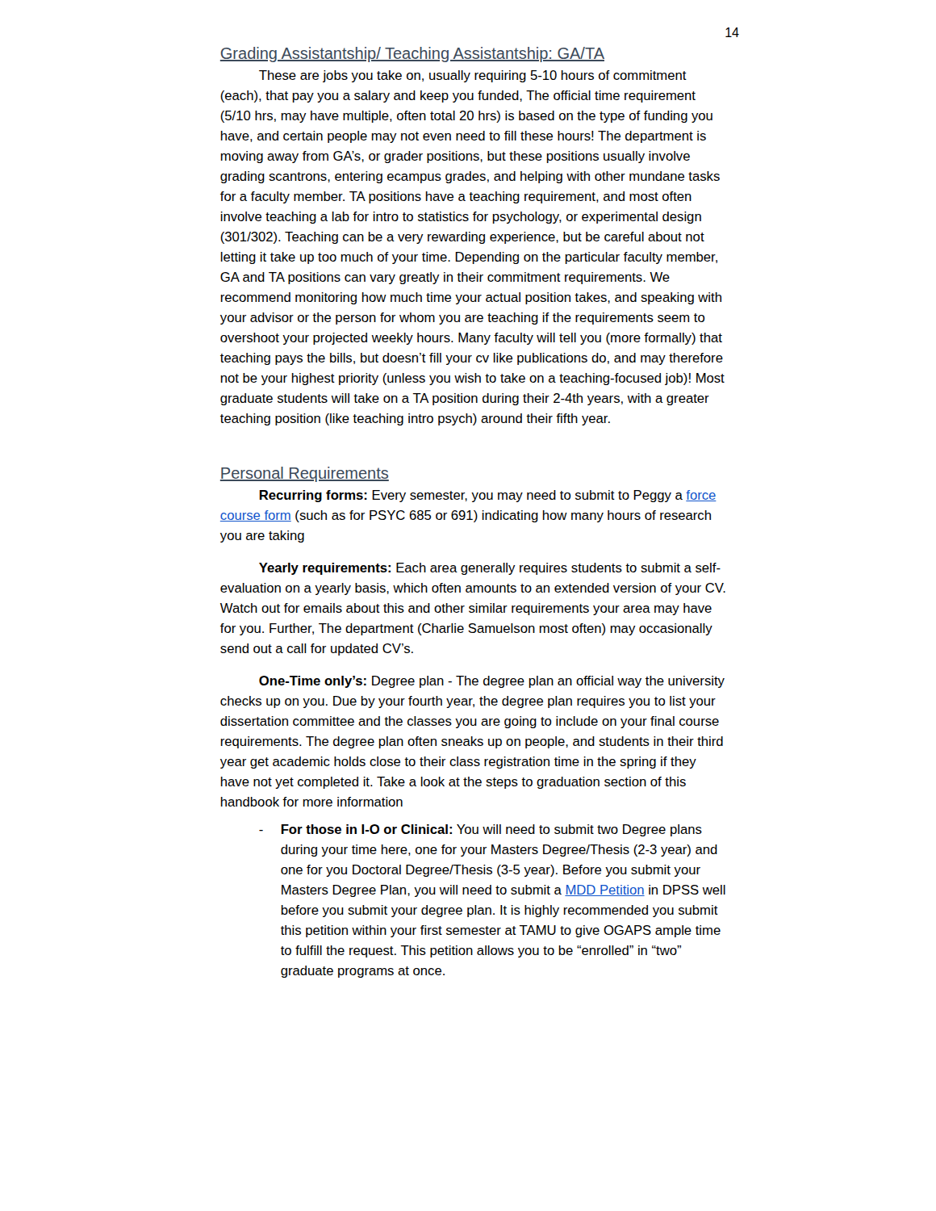14
Grading Assistantship/ Teaching Assistantship: GA/TA
These are jobs you take on, usually requiring 5-10 hours of commitment (each), that pay you a salary and keep you funded, The official time requirement (5/10 hrs, may have multiple, often total 20 hrs) is based on the type of funding you have, and certain people may not even need to fill these hours! The department is moving away from GA’s, or grader positions, but these positions usually involve grading scantrons, entering ecampus grades, and helping with other mundane tasks for a faculty member. TA positions have a teaching requirement, and most often involve teaching a lab for intro to statistics for psychology, or experimental design (301/302). Teaching can be a very rewarding experience, but be careful about not letting it take up too much of your time. Depending on the particular faculty member, GA and TA positions can vary greatly in their commitment requirements. We recommend monitoring how much time your actual position takes, and speaking with your advisor or the person for whom you are teaching if the requirements seem to overshoot your projected weekly hours. Many faculty will tell you (more formally) that teaching pays the bills, but doesn’t fill your cv like publications do, and may therefore not be your highest priority (unless you wish to take on a teaching-focused job)! Most graduate students will take on a TA position during their 2-4th years, with a greater teaching position (like teaching intro psych) around their fifth year.
Personal Requirements
Recurring forms: Every semester, you may need to submit to Peggy a force course form (such as for PSYC 685 or 691) indicating how many hours of research you are taking
Yearly requirements: Each area generally requires students to submit a self-evaluation on a yearly basis, which often amounts to an extended version of your CV. Watch out for emails about this and other similar requirements your area may have for you. Further, The department (Charlie Samuelson most often) may occasionally send out a call for updated CV’s.
One-Time only’s: Degree plan - The degree plan an official way the university checks up on you. Due by your fourth year, the degree plan requires you to list your dissertation committee and the classes you are going to include on your final course requirements. The degree plan often sneaks up on people, and students in their third year get academic holds close to their class registration time in the spring if they have not yet completed it. Take a look at the steps to graduation section of this handbook for more information
For those in I-O or Clinical: You will need to submit two Degree plans during your time here, one for your Masters Degree/Thesis (2-3 year) and one for you Doctoral Degree/Thesis (3-5 year). Before you submit your Masters Degree Plan, you will need to submit a MDD Petition in DPSS well before you submit your degree plan. It is highly recommended you submit this petition within your first semester at TAMU to give OGAPS ample time to fulfill the request. This petition allows you to be “enrolled” in “two” graduate programs at once.